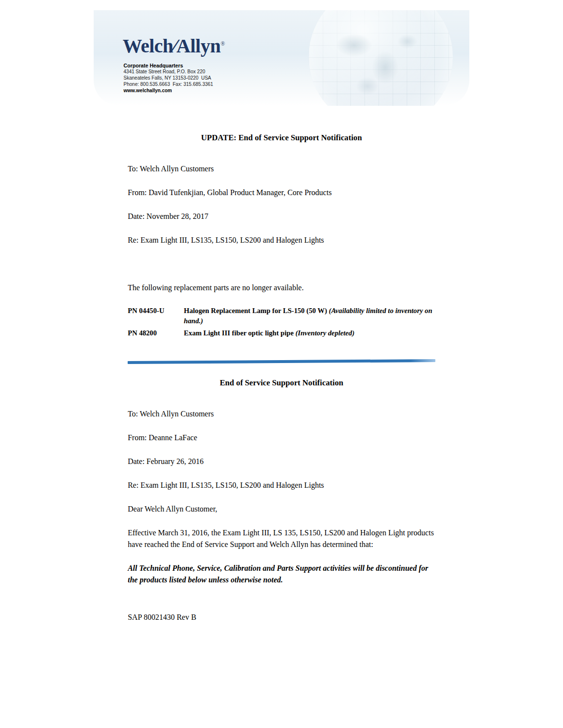Welch/Allyn®
Corporate Headquarters
4341 State Street Road, P.O. Box 220
Skaneateles Falls, NY 13153-0220 USA
Phone: 800.535.6663 Fax: 315.685.3361
www.welchallyn.com
UPDATE: End of Service Support Notification
To: Welch Allyn Customers
From: David Tufenkjian, Global Product Manager, Core Products
Date: November 28, 2017
Re: Exam Light III, LS135, LS150, LS200 and Halogen Lights
The following replacement parts are no longer available.
| PN 04450-U | Halogen Replacement Lamp for LS-150 (50 W) (Availability limited to inventory on hand.) |
| PN 48200 | Exam Light III fiber optic light pipe (Inventory depleted) |
End of Service Support Notification
To: Welch Allyn Customers
From: Deanne LaFace
Date: February 26, 2016
Re: Exam Light III, LS135, LS150, LS200 and Halogen Lights
Dear Welch Allyn Customer,
Effective March 31, 2016, the Exam Light III, LS 135, LS150, LS200 and Halogen Light products have reached the End of Service Support and Welch Allyn has determined that:
All Technical Phone, Service, Calibration and Parts Support activities will be discontinued for the products listed below unless otherwise noted.
SAP 80021430 Rev B